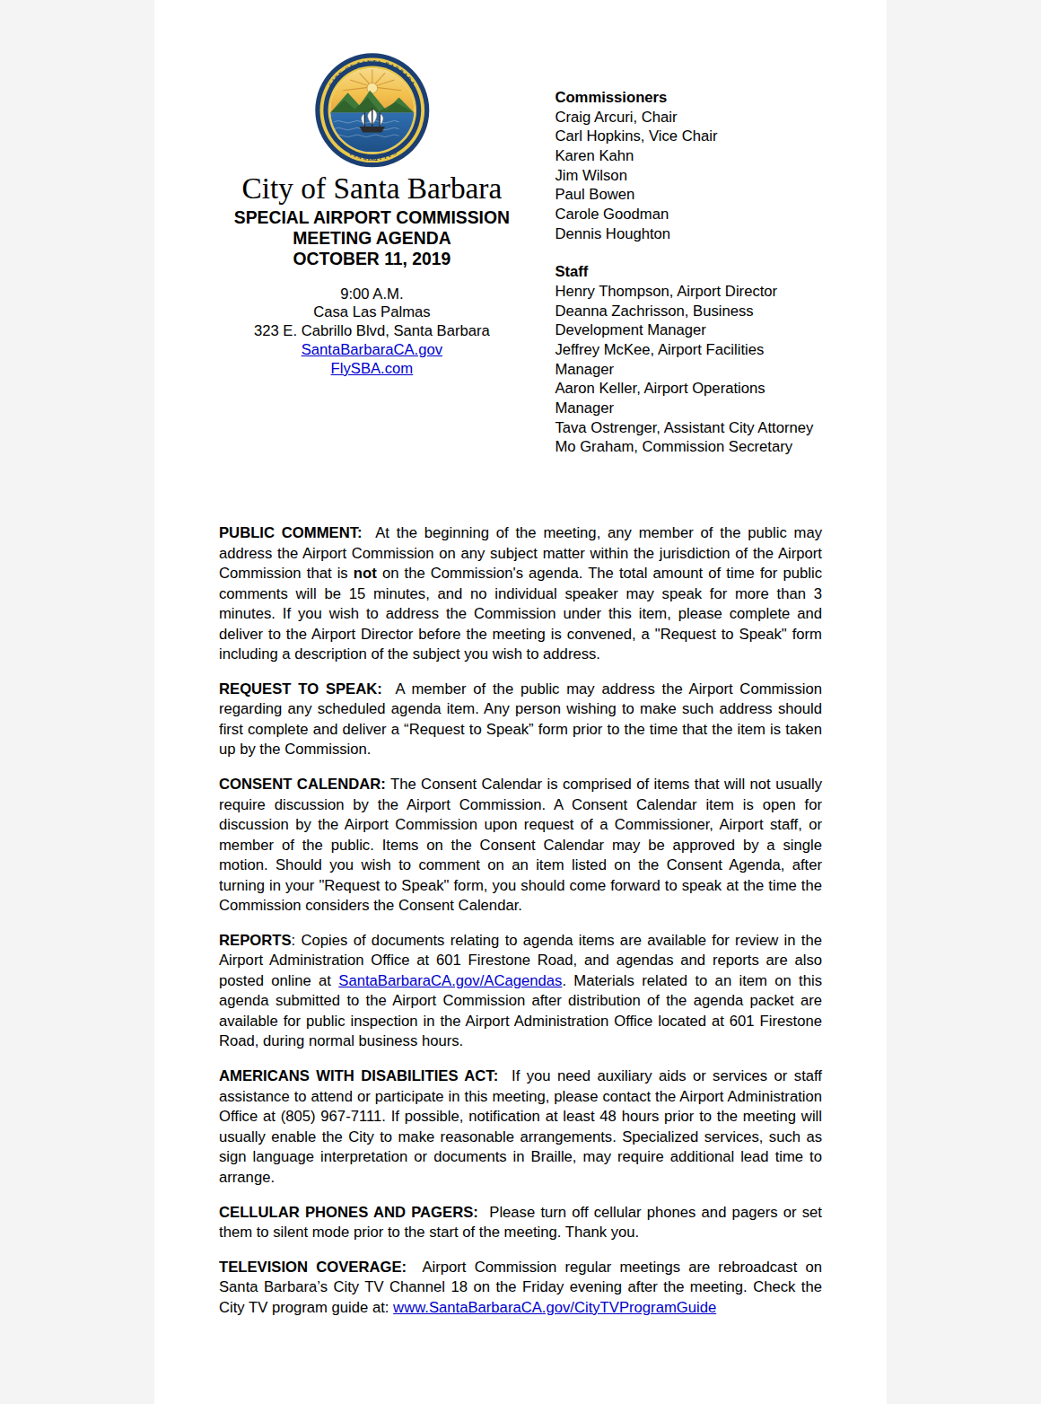CITY OF SANTA BARBARA CALIFORNIA 1782
City of Santa Barbara
SPECIAL AIRPORT COMMISSION
MEETING AGENDA
OCTOBER 11, 2019
9:00 A.M.
Casa Las Palmas
323 E. Cabrillo Blvd, Santa Barbara
SantaBarbaraCA.gov
FlySBA.com
Commissioners
Craig Arcuri, Chair
Carl Hopkins, Vice Chair
Karen Kahn
Jim Wilson
Paul Bowen
Carole Goodman
Dennis Houghton
Staff
Henry Thompson, Airport Director
Deanna Zachrisson, Business Development Manager
Jeffrey McKee, Airport Facilities Manager
Aaron Keller, Airport Operations Manager
Tava Ostrenger, Assistant City Attorney
Mo Graham, Commission Secretary
PUBLIC COMMENT: At the beginning of the meeting, any member of the public may address the Airport Commission on any subject matter within the jurisdiction of the Airport Commission that is not on the Commission's agenda. The total amount of time for public comments will be 15 minutes, and no individual speaker may speak for more than 3 minutes. If you wish to address the Commission under this item, please complete and deliver to the Airport Director before the meeting is convened, a "Request to Speak" form including a description of the subject you wish to address.
REQUEST TO SPEAK: A member of the public may address the Airport Commission regarding any scheduled agenda item. Any person wishing to make such address should first complete and deliver a “Request to Speak” form prior to the time that the item is taken up by the Commission.
CONSENT CALENDAR: The Consent Calendar is comprised of items that will not usually require discussion by the Airport Commission. A Consent Calendar item is open for discussion by the Airport Commission upon request of a Commissioner, Airport staff, or member of the public. Items on the Consent Calendar may be approved by a single motion. Should you wish to comment on an item listed on the Consent Agenda, after turning in your "Request to Speak" form, you should come forward to speak at the time the Commission considers the Consent Calendar.
REPORTS: Copies of documents relating to agenda items are available for review in the Airport Administration Office at 601 Firestone Road, and agendas and reports are also posted online at SantaBarbaraCA.gov/ACagendas. Materials related to an item on this agenda submitted to the Airport Commission after distribution of the agenda packet are available for public inspection in the Airport Administration Office located at 601 Firestone Road, during normal business hours.
AMERICANS WITH DISABILITIES ACT: If you need auxiliary aids or services or staff assistance to attend or participate in this meeting, please contact the Airport Administration Office at (805) 967-7111. If possible, notification at least 48 hours prior to the meeting will usually enable the City to make reasonable arrangements. Specialized services, such as sign language interpretation or documents in Braille, may require additional lead time to arrange.
CELLULAR PHONES AND PAGERS: Please turn off cellular phones and pagers or set them to silent mode prior to the start of the meeting. Thank you.
TELEVISION COVERAGE: Airport Commission regular meetings are rebroadcast on Santa Barbara’s City TV Channel 18 on the Friday evening after the meeting. Check the City TV program guide at: www.SantaBarbaraCA.gov/CityTVProgramGuide